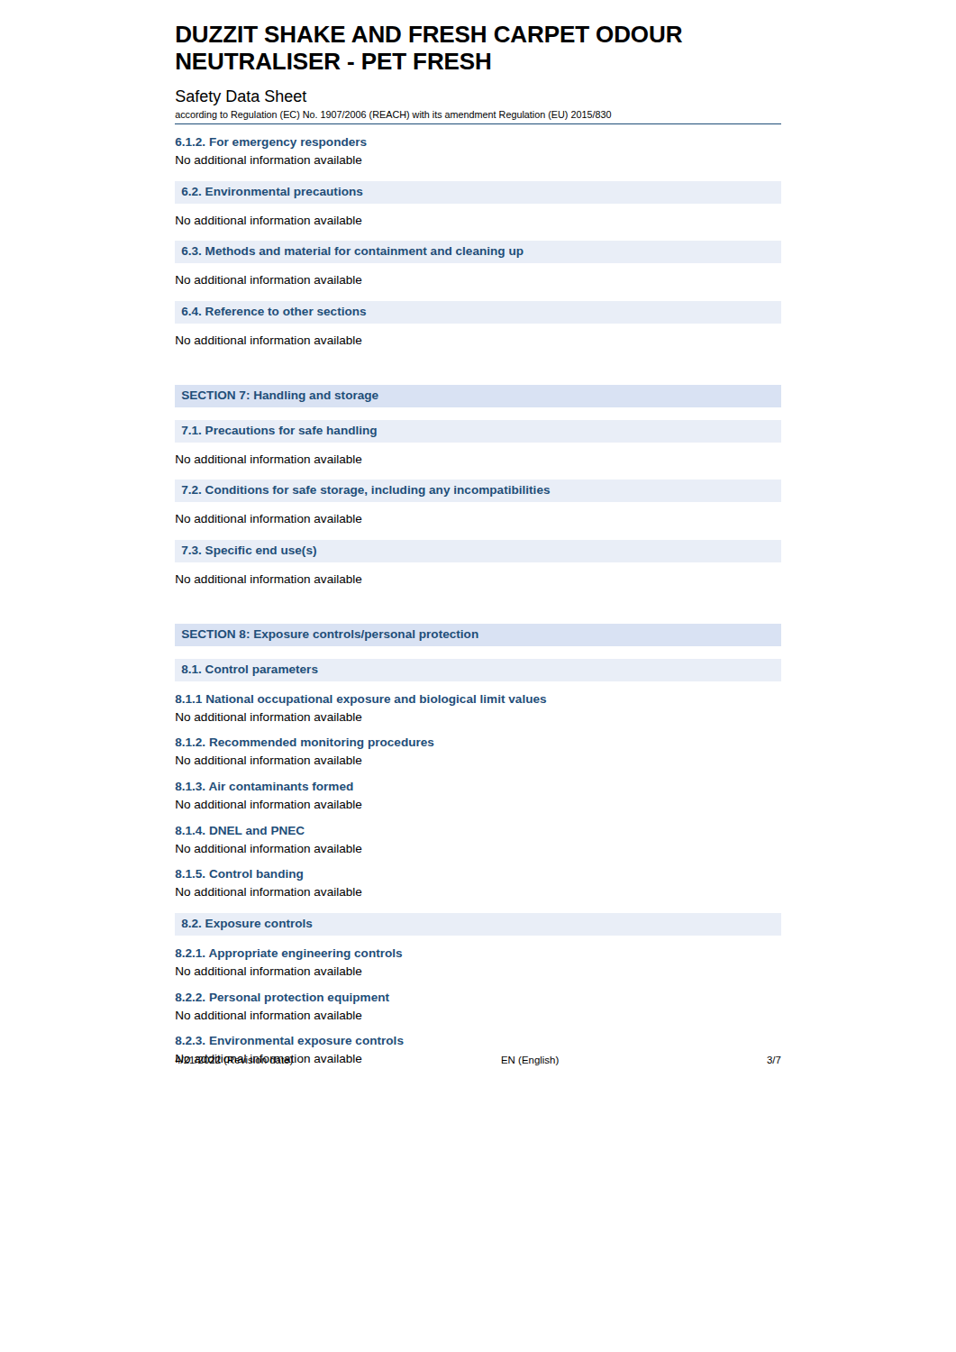DUZZIT SHAKE AND FRESH CARPET ODOUR NEUTRALISER - PET FRESH
Safety Data Sheet
according to Regulation (EC) No. 1907/2006 (REACH) with its amendment Regulation (EU) 2015/830
6.1.2. For emergency responders
No additional information available
6.2. Environmental precautions
No additional information available
6.3. Methods and material for containment and cleaning up
No additional information available
6.4. Reference to other sections
No additional information available
SECTION 7: Handling and storage
7.1. Precautions for safe handling
No additional information available
7.2. Conditions for safe storage, including any incompatibilities
No additional information available
7.3. Specific end use(s)
No additional information available
SECTION 8: Exposure controls/personal protection
8.1. Control parameters
8.1.1 National occupational exposure and biological limit values
No additional information available
8.1.2. Recommended monitoring procedures
No additional information available
8.1.3. Air contaminants formed
No additional information available
8.1.4. DNEL and PNEC
No additional information available
8.1.5. Control banding
No additional information available
8.2. Exposure controls
8.2.1. Appropriate engineering controls
No additional information available
8.2.2. Personal protection equipment
No additional information available
8.2.3. Environmental exposure controls
No additional information available
4/21/2022 (Revision date)
EN (English)
3/7